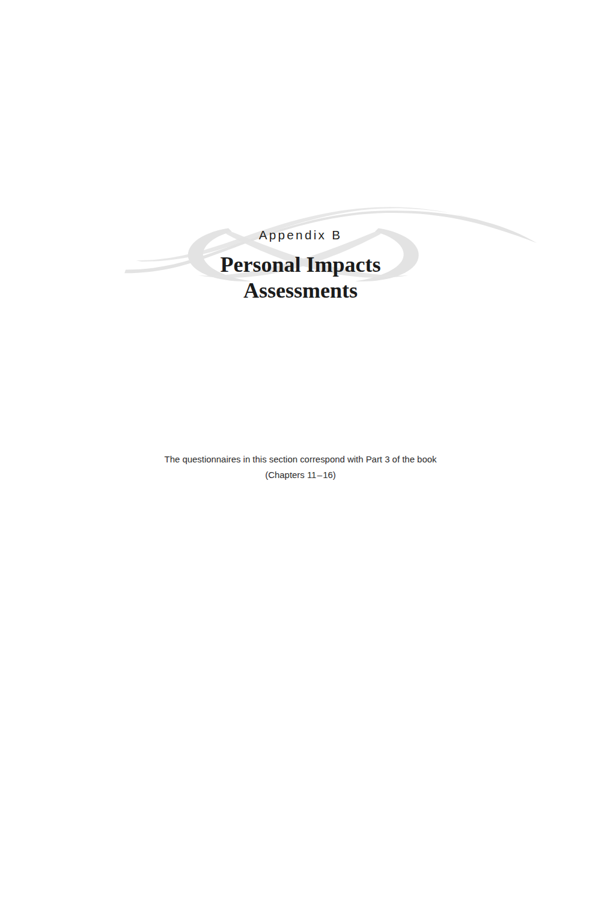Appendix B
Personal Impacts
Assessments
The questionnaires in this section correspond with Part 3 of the book
(Chapters 11 – 16)